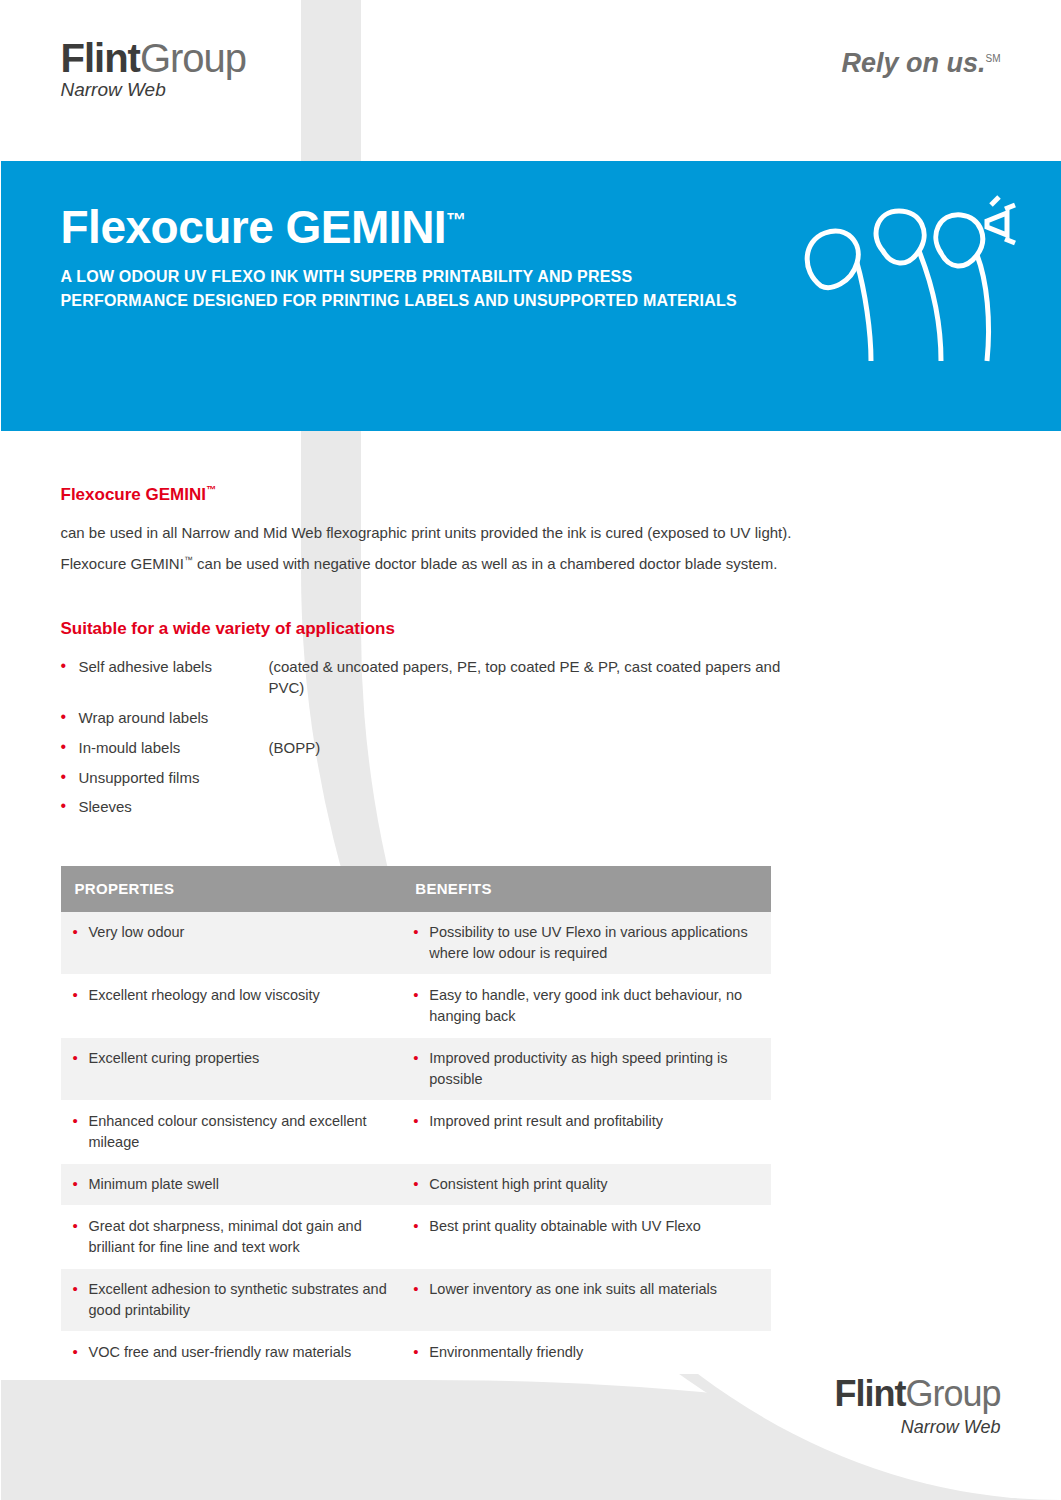FlintGroup Narrow Web
Rely on us.SM
Flexocure GEMINI™
A low odour UV flexo ink with superb printability and press performance designed for printing labels and unsupported materials
Flexocure GEMINI™
can be used in all Narrow and Mid Web flexographic print units provided the ink is cured (exposed to UV light).
Flexocure GEMINI™ can be used with negative doctor blade as well as in a chambered doctor blade system.
Suitable for a wide variety of applications
Self adhesive labels(coated & uncoated papers, PE, top coated PE & PP, cast coated papers and PVC)
Wrap around labels
In-mould labels(BOPP)
Unsupported films
Sleeves
| PROPERTIES | BENEFITS |
| --- | --- |
| Very low odour | Possibility to use UV Flexo in various applications where low odour is required |
| Excellent rheology and low viscosity | Easy to handle, very good ink duct behaviour, no hanging back |
| Excellent curing properties | Improved productivity as high speed printing is possible |
| Enhanced colour consistency and excellent mileage | Improved print result and profitability |
| Minimum plate swell | Consistent high print quality |
| Great dot sharpness, minimal dot gain and brilliant for fine line and text work | Best print quality obtainable with UV Flexo |
| Excellent adhesion to synthetic substrates and good printability | Lower inventory as one ink suits all materials |
| VOC free and user-friendly raw materials | Environmentally friendly |
FlintGroup Narrow Web